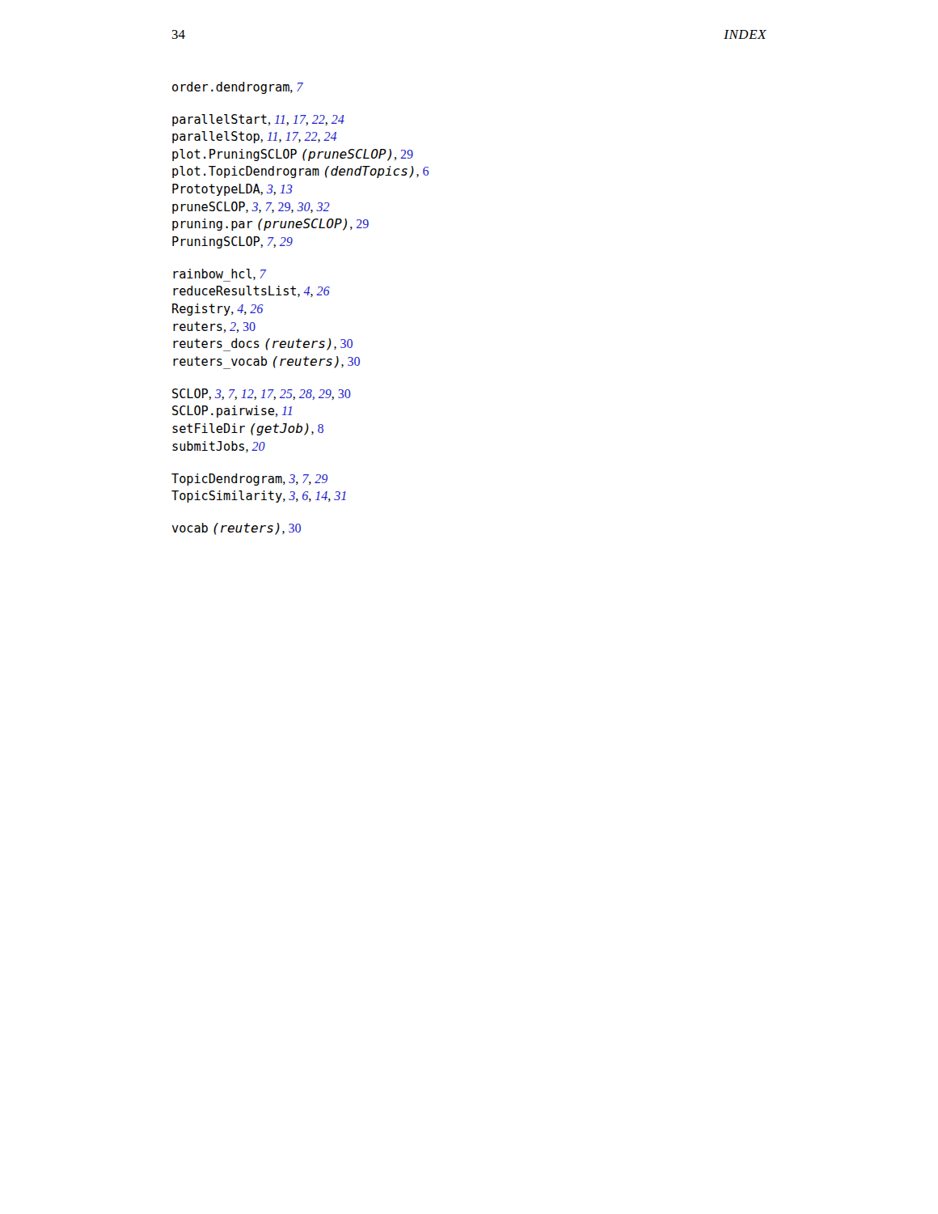34 INDEX
order.dendrogram, 7
parallelStart, 11, 17, 22, 24
parallelStop, 11, 17, 22, 24
plot.PruningSCLOP (pruneSCLOP), 29
plot.TopicDendrogram (dendTopics), 6
PrototypeLDA, 3, 13
pruneSCLOP, 3, 7, 29, 30, 32
pruning.par (pruneSCLOP), 29
PruningSCLOP, 7, 29
rainbow_hcl, 7
reduceResultsList, 4, 26
Registry, 4, 26
reuters, 2, 30
reuters_docs (reuters), 30
reuters_vocab (reuters), 30
SCLOP, 3, 7, 12, 17, 25, 28, 29, 30
SCLOP.pairwise, 11
setFileDir (getJob), 8
submitJobs, 20
TopicDendrogram, 3, 7, 29
TopicSimilarity, 3, 6, 14, 31
vocab (reuters), 30